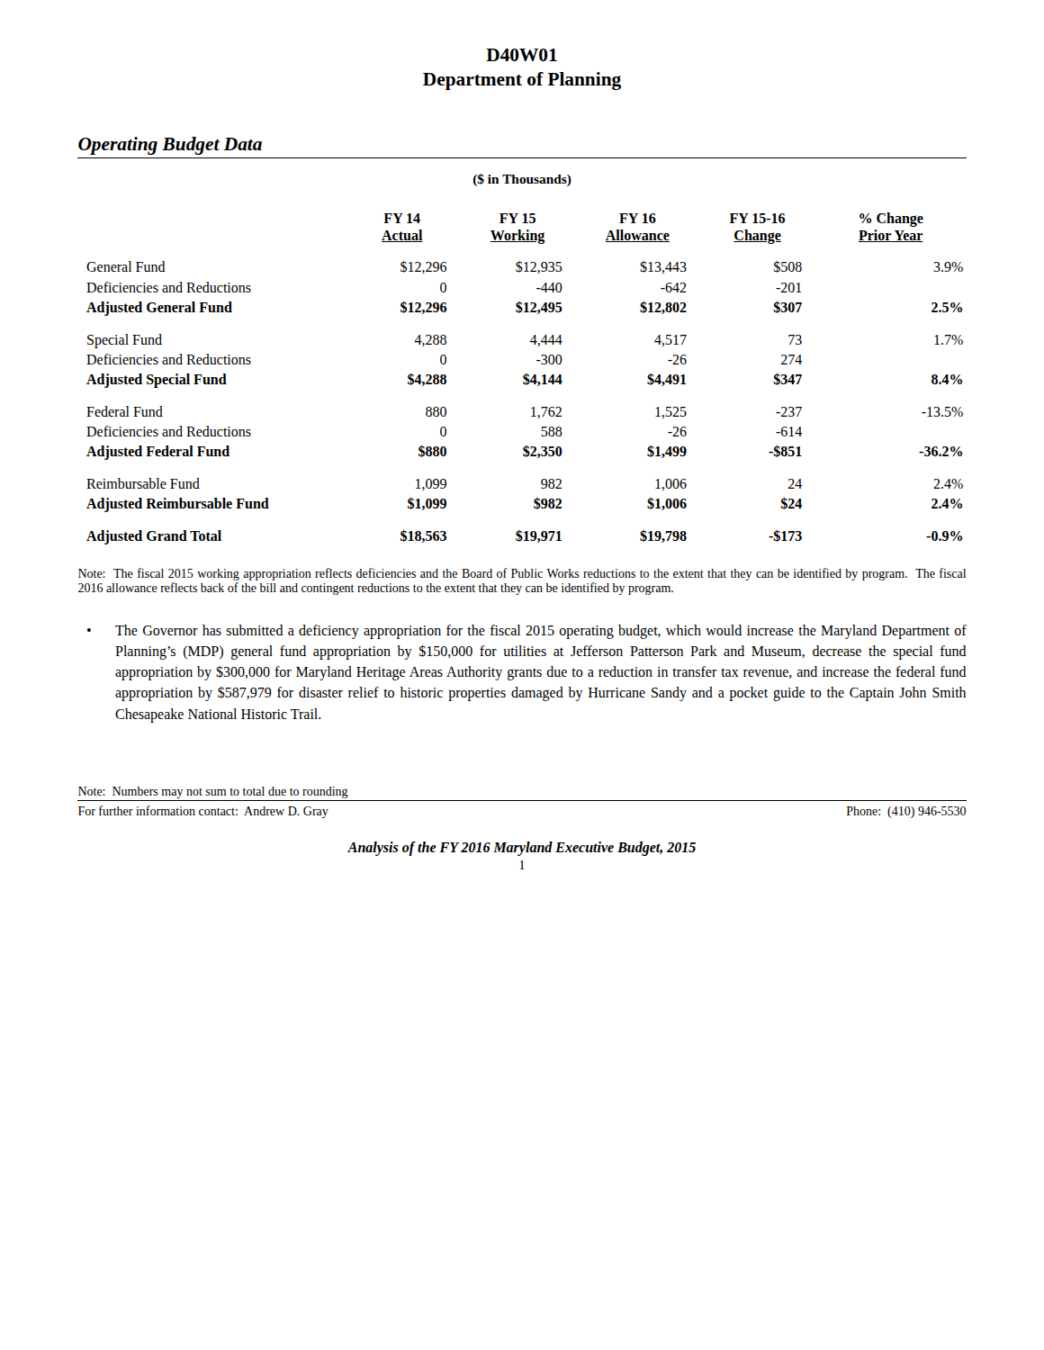D40W01 Department of Planning
Operating Budget Data
($ in Thousands)
| | FY 14 Actual | FY 15 Working | FY 16 Allowance | FY 15-16 Change | % Change Prior Year |
| --- | --- | --- | --- | --- | --- |
| General Fund | $12,296 | $12,935 | $13,443 | $508 | 3.9% |
| Deficiencies and Reductions | 0 | -440 | -642 | -201 | |
| Adjusted General Fund | $12,296 | $12,495 | $12,802 | $307 | 2.5% |
| Special Fund | 4,288 | 4,444 | 4,517 | 73 | 1.7% |
| Deficiencies and Reductions | 0 | -300 | -26 | 274 | |
| Adjusted Special Fund | $4,288 | $4,144 | $4,491 | $347 | 8.4% |
| Federal Fund | 880 | 1,762 | 1,525 | -237 | -13.5% |
| Deficiencies and Reductions | 0 | 588 | -26 | -614 | |
| Adjusted Federal Fund | $880 | $2,350 | $1,499 | -$851 | -36.2% |
| Reimbursable Fund | 1,099 | 982 | 1,006 | 24 | 2.4% |
| Adjusted Reimbursable Fund | $1,099 | $982 | $1,006 | $24 | 2.4% |
| Adjusted Grand Total | $18,563 | $19,971 | $19,798 | -$173 | -0.9% |
Note: The fiscal 2015 working appropriation reflects deficiencies and the Board of Public Works reductions to the extent that they can be identified by program. The fiscal 2016 allowance reflects back of the bill and contingent reductions to the extent that they can be identified by program.
The Governor has submitted a deficiency appropriation for the fiscal 2015 operating budget, which would increase the Maryland Department of Planning’s (MDP) general fund appropriation by $150,000 for utilities at Jefferson Patterson Park and Museum, decrease the special fund appropriation by $300,000 for Maryland Heritage Areas Authority grants due to a reduction in transfer tax revenue, and increase the federal fund appropriation by $587,979 for disaster relief to historic properties damaged by Hurricane Sandy and a pocket guide to the Captain John Smith Chesapeake National Historic Trail.
Note: Numbers may not sum to total due to rounding
For further information contact: Andrew D. Gray Phone: (410) 946-5530
Analysis of the FY 2016 Maryland Executive Budget, 2015
1